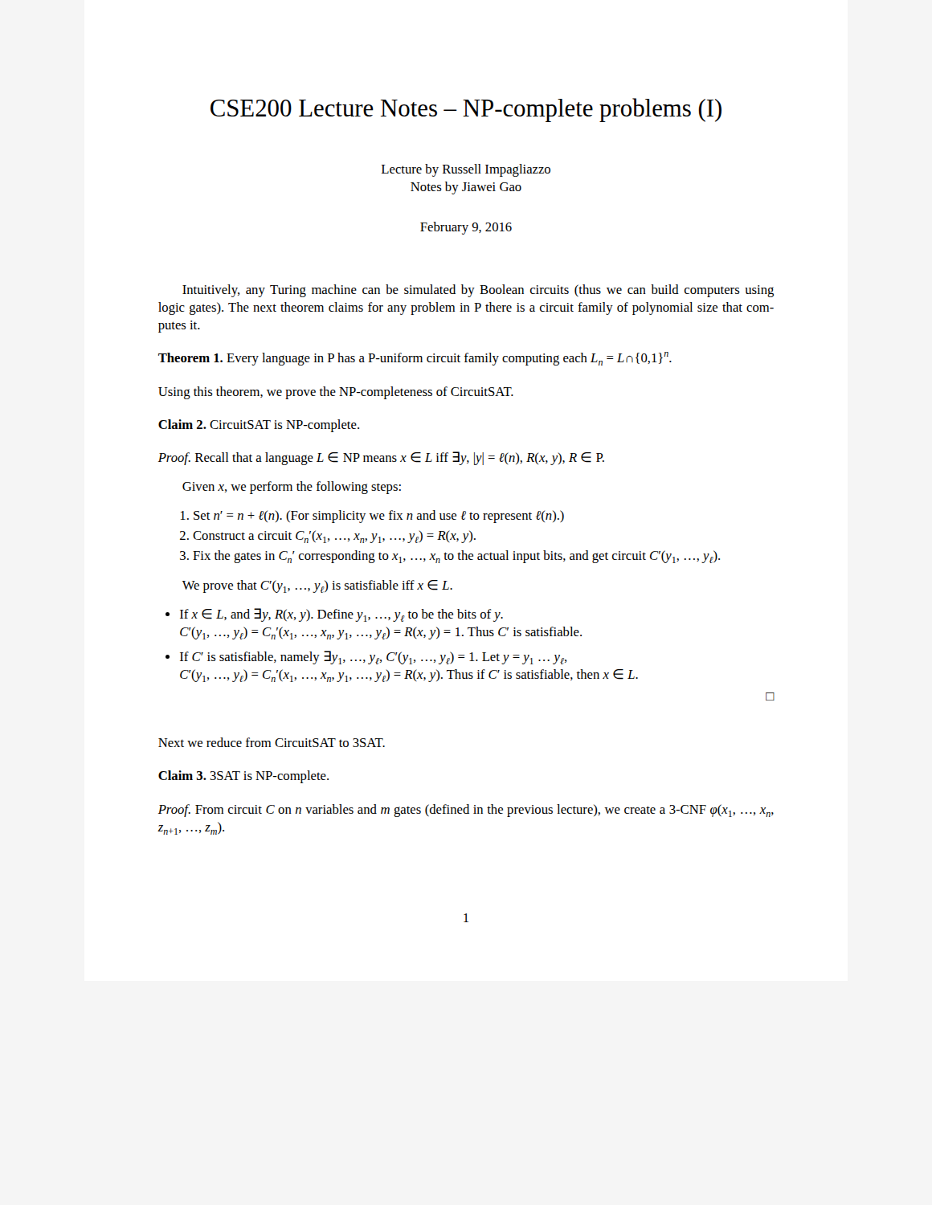CSE200 Lecture Notes – NP-complete problems (I)
Lecture by Russell Impagliazzo
Notes by Jiawei Gao
February 9, 2016
Intuitively, any Turing machine can be simulated by Boolean circuits (thus we can build computers using logic gates). The next theorem claims for any problem in P there is a circuit family of polynomial size that computes it.
Theorem 1. Every language in P has a P-uniform circuit family computing each Ln = L∩{0,1}n.
Using this theorem, we prove the NP-completeness of CircuitSAT.
Claim 2. CircuitSAT is NP-complete.
Proof. Recall that a language L ∈ NP means x ∈ L iff ∃y, |y| = ℓ(n), R(x, y), R ∈ P.
Given x, we perform the following steps:
Set n′ = n + ℓ(n). (For simplicity we fix n and use ℓ to represent ℓ(n).)
Construct a circuit Cn′(x1, …, xn, y1, …, yℓ) = R(x, y).
Fix the gates in Cn′ corresponding to x1, …, xn to the actual input bits, and get circuit C′(y1, …, yℓ).
We prove that C′(y1, …, yℓ) is satisfiable iff x ∈ L.
If x ∈ L, and ∃y, R(x, y). Define y1, …, yℓ to be the bits of y.
C′(y1, …, yℓ) = Cn′(x1, …, xn, y1, …, yℓ) = R(x, y) = 1. Thus C′ is satisfiable.
If C′ is satisfiable, namely ∃y1, …, yℓ, C′(y1, …, yℓ) = 1. Let y = y1 … yℓ,
C′(y1, …, yℓ) = Cn′(x1, …, xn, y1, …, yℓ) = R(x, y). Thus if C′ is satisfiable, then x ∈ L.
□
Next we reduce from CircuitSAT to 3SAT.
Claim 3. 3SAT is NP-complete.
Proof. From circuit C on n variables and m gates (defined in the previous lecture), we create a 3-CNF φ(x1, …, xn, zn+1, …, zm).
1